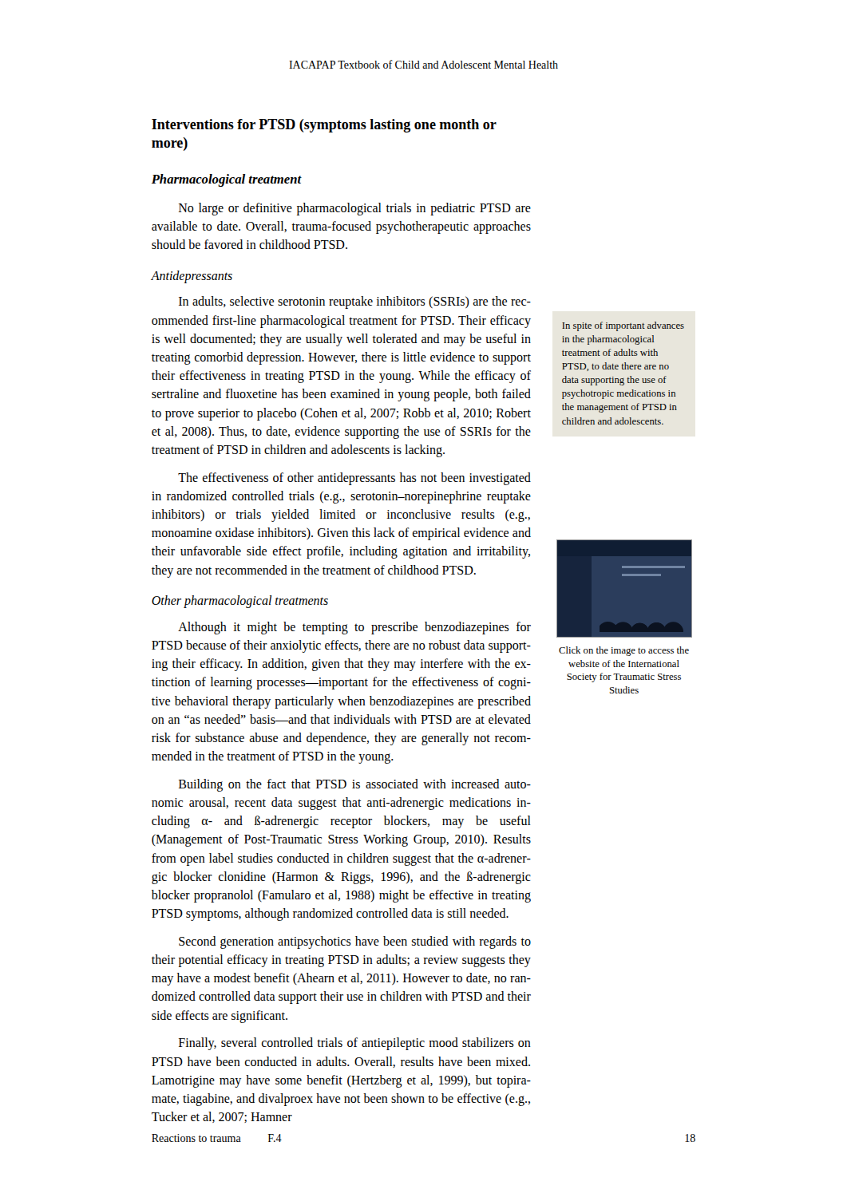IACAPAP Textbook of Child and Adolescent Mental Health
Interventions for PTSD (symptoms lasting one month or more)
Pharmacological treatment
No large or definitive pharmacological trials in pediatric PTSD are available to date. Overall, trauma-focused psychotherapeutic approaches should be favored in childhood PTSD.
Antidepressants
In adults, selective serotonin reuptake inhibitors (SSRIs) are the recommended first-line pharmacological treatment for PTSD. Their efficacy is well documented; they are usually well tolerated and may be useful in treating comorbid depression. However, there is little evidence to support their effectiveness in treating PTSD in the young. While the efficacy of sertraline and fluoxetine has been examined in young people, both failed to prove superior to placebo (Cohen et al, 2007; Robb et al, 2010; Robert et al, 2008). Thus, to date, evidence supporting the use of SSRIs for the treatment of PTSD in children and adolescents is lacking.
The effectiveness of other antidepressants has not been investigated in randomized controlled trials (e.g., serotonin–norepinephrine reuptake inhibitors) or trials yielded limited or inconclusive results (e.g., monoamine oxidase inhibitors). Given this lack of empirical evidence and their unfavorable side effect profile, including agitation and irritability, they are not recommended in the treatment of childhood PTSD.
Other pharmacological treatments
Although it might be tempting to prescribe benzodiazepines for PTSD because of their anxiolytic effects, there are no robust data supporting their efficacy. In addition, given that they may interfere with the extinction of learning processes—important for the effectiveness of cognitive behavioral therapy particularly when benzodiazepines are prescribed on an “as needed” basis—and that individuals with PTSD are at elevated risk for substance abuse and dependence, they are generally not recommended in the treatment of PTSD in the young.
Building on the fact that PTSD is associated with increased autonomic arousal, recent data suggest that anti-adrenergic medications including α- and ß-adrenergic receptor blockers, may be useful (Management of Post-Traumatic Stress Working Group, 2010). Results from open label studies conducted in children suggest that the α-adrenergic blocker clonidine (Harmon & Riggs, 1996), and the ß-adrenergic blocker propranolol (Famularo et al, 1988) might be effective in treating PTSD symptoms, although randomized controlled data is still needed.
Second generation antipsychotics have been studied with regards to their potential efficacy in treating PTSD in adults; a review suggests they may have a modest benefit (Ahearn et al, 2011). However to date, no randomized controlled data support their use in children with PTSD and their side effects are significant.
Finally, several controlled trials of antiepileptic mood stabilizers on PTSD have been conducted in adults. Overall, results have been mixed. Lamotrigine may have some benefit (Hertzberg et al, 1999), but topiramate, tiagabine, and divalproex have not been shown to be effective (e.g., Tucker et al, 2007; Hamner
In spite of important advances in the pharmacological treatment of adults with PTSD, to date there are no data supporting the use of psychotropic medications in the management of PTSD in children and adolescents.
Click on the image to access the website of the International Society for Traumatic Stress Studies
Reactions to trauma F.4
18